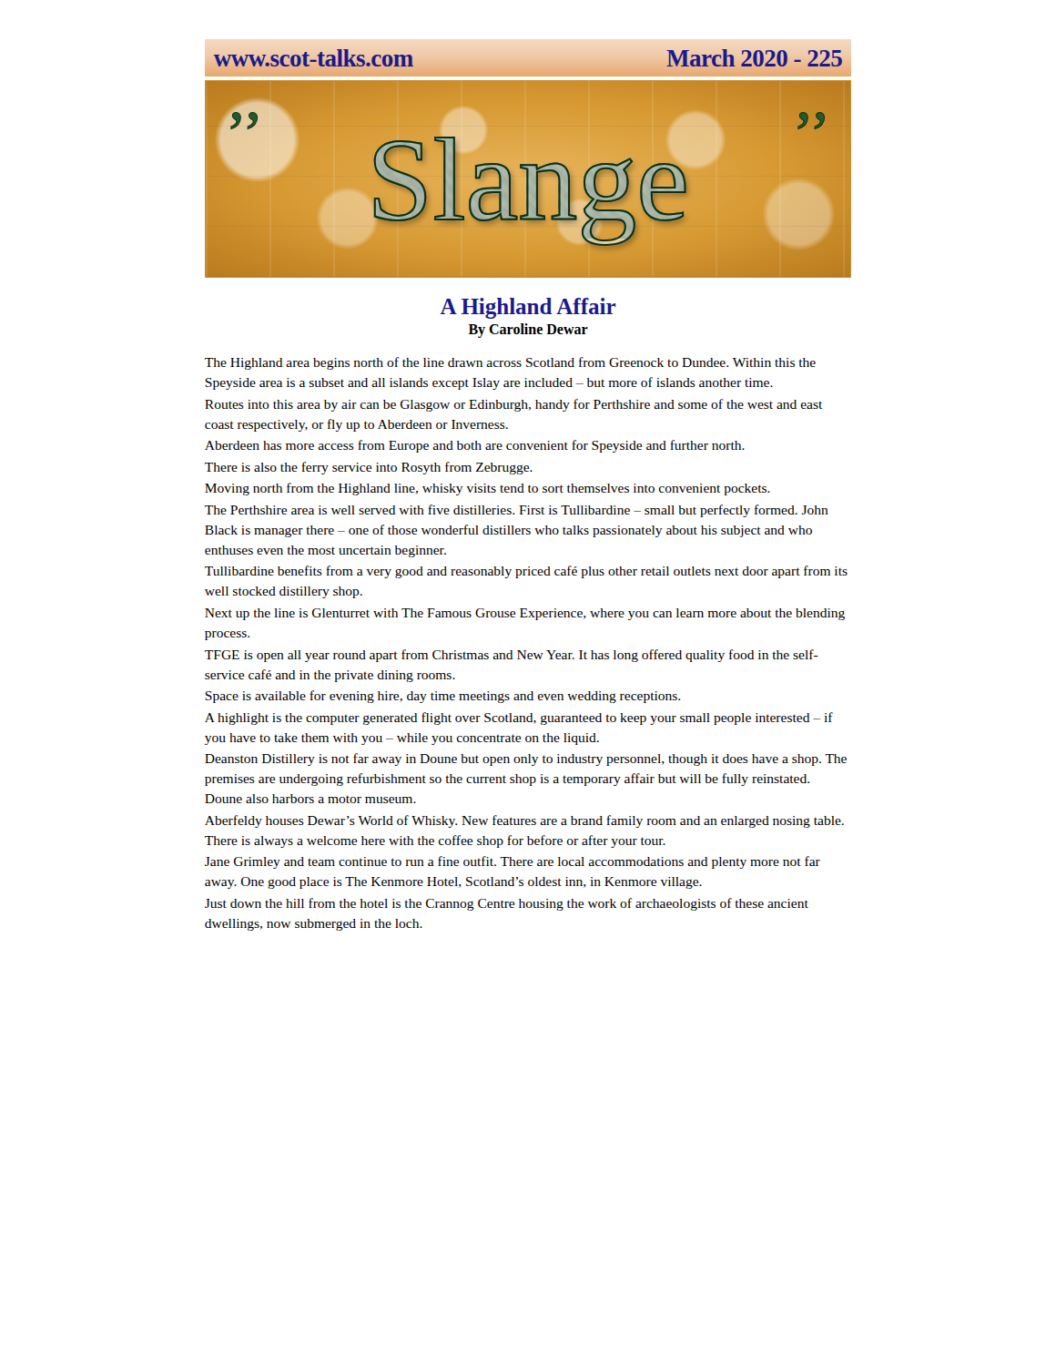www.scot-talks.com March 2020 - 225
’’ Slange ’’
A Highland Affair
By Caroline Dewar
The Highland area begins north of the line drawn across Scotland from Greenock to Dundee. Within this the Speyside area is a subset and all islands except Islay are included – but more of islands another time.
Routes into this area by air can be Glasgow or Edinburgh, handy for Perthshire and some of the west and east coast respectively, or fly up to Aberdeen or Inverness.
Aberdeen has more access from Europe and both are convenient for Speyside and further north.
There is also the ferry service into Rosyth from Zebrugge.
Moving north from the Highland line, whisky visits tend to sort themselves into convenient pockets.
The Perthshire area is well served with five distilleries. First is Tullibardine – small but perfectly formed. John Black is manager there – one of those wonderful distillers who talks passionately about his subject and who enthuses even the most uncertain beginner.
Tullibardine benefits from a very good and reasonably priced café plus other retail outlets next door apart from its well stocked distillery shop.
Next up the line is Glenturret with The Famous Grouse Experience, where you can learn more about the blending process.
TFGE is open all year round apart from Christmas and New Year. It has long offered quality food in the self-service café and in the private dining rooms.
Space is available for evening hire, day time meetings and even wedding receptions.
A highlight is the computer generated flight over Scotland, guaranteed to keep your small people interested – if you have to take them with you – while you concentrate on the liquid.
Deanston Distillery is not far away in Doune but open only to industry personnel, though it does have a shop. The premises are undergoing refurbishment so the current shop is a temporary affair but will be fully reinstated. Doune also harbors a motor museum.
Aberfeldy houses Dewar’s World of Whisky. New features are a brand family room and an enlarged nosing table. There is always a welcome here with the coffee shop for before or after your tour.
Jane Grimley and team continue to run a fine outfit. There are local accommodations and plenty more not far away. One good place is The Kenmore Hotel, Scotland’s oldest inn, in Kenmore village.
Just down the hill from the hotel is the Crannog Centre housing the work of archaeologists of these ancient dwellings, now submerged in the loch.